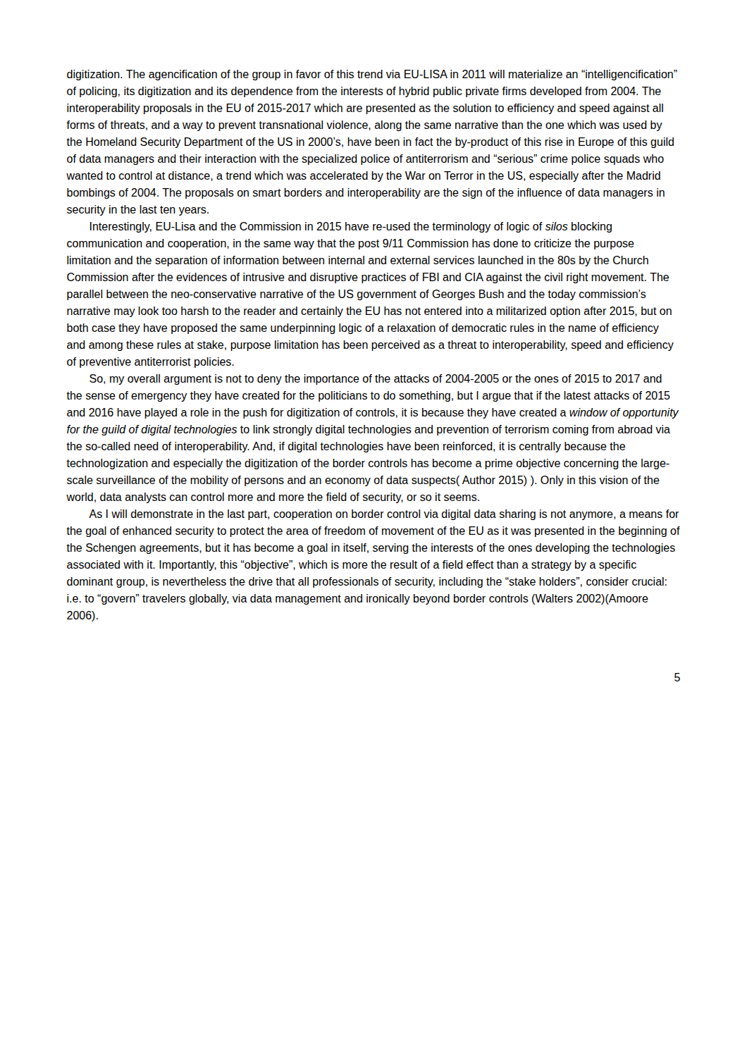digitization. The agencification of the group in favor of this trend via EU-LISA in 2011 will materialize an “intelligencification” of policing, its digitization and its dependence from the interests of hybrid public private firms developed from 2004. The interoperability proposals in the EU of 2015-2017 which are presented as the solution to efficiency and speed against all forms of threats, and a way to prevent transnational violence, along the same narrative than the one which was used by the Homeland Security Department of the US in 2000’s, have been in fact the by-product of this rise in Europe of this guild of data managers and their interaction with the specialized police of antiterrorism and “serious” crime police squads who wanted to control at distance, a trend which was accelerated by the War on Terror in the US, especially after the Madrid bombings of 2004. The proposals on smart borders and interoperability are the sign of the influence of data managers in security in the last ten years.
Interestingly, EU-Lisa and the Commission in 2015 have re-used the terminology of logic of silos blocking communication and cooperation, in the same way that the post 9/11 Commission has done to criticize the purpose limitation and the separation of information between internal and external services launched in the 80s by the Church Commission after the evidences of intrusive and disruptive practices of FBI and CIA against the civil right movement. The parallel between the neo-conservative narrative of the US government of Georges Bush and the today commission’s narrative may look too harsh to the reader and certainly the EU has not entered into a militarized option after 2015, but on both case they have proposed the same underpinning logic of a relaxation of democratic rules in the name of efficiency and among these rules at stake, purpose limitation has been perceived as a threat to interoperability, speed and efficiency of preventive antiterrorist policies.
So, my overall argument is not to deny the importance of the attacks of 2004-2005 or the ones of 2015 to 2017 and the sense of emergency they have created for the politicians to do something, but I argue that if the latest attacks of 2015 and 2016 have played a role in the push for digitization of controls, it is because they have created a window of opportunity for the guild of digital technologies to link strongly digital technologies and prevention of terrorism coming from abroad via the so-called need of interoperability. And, if digital technologies have been reinforced, it is centrally because the technologization and especially the digitization of the border controls has become a prime objective concerning the large-scale surveillance of the mobility of persons and an economy of data suspects( Author 2015) ). Only in this vision of the world, data analysts can control more and more the field of security, or so it seems.
As I will demonstrate in the last part, cooperation on border control via digital data sharing is not anymore, a means for the goal of enhanced security to protect the area of freedom of movement of the EU as it was presented in the beginning of the Schengen agreements, but it has become a goal in itself, serving the interests of the ones developing the technologies associated with it. Importantly, this “objective”, which is more the result of a field effect than a strategy by a specific dominant group, is nevertheless the drive that all professionals of security, including the “stake holders”, consider crucial: i.e. to “govern” travelers globally, via data management and ironically beyond border controls (Walters 2002)(Amoore 2006).
5